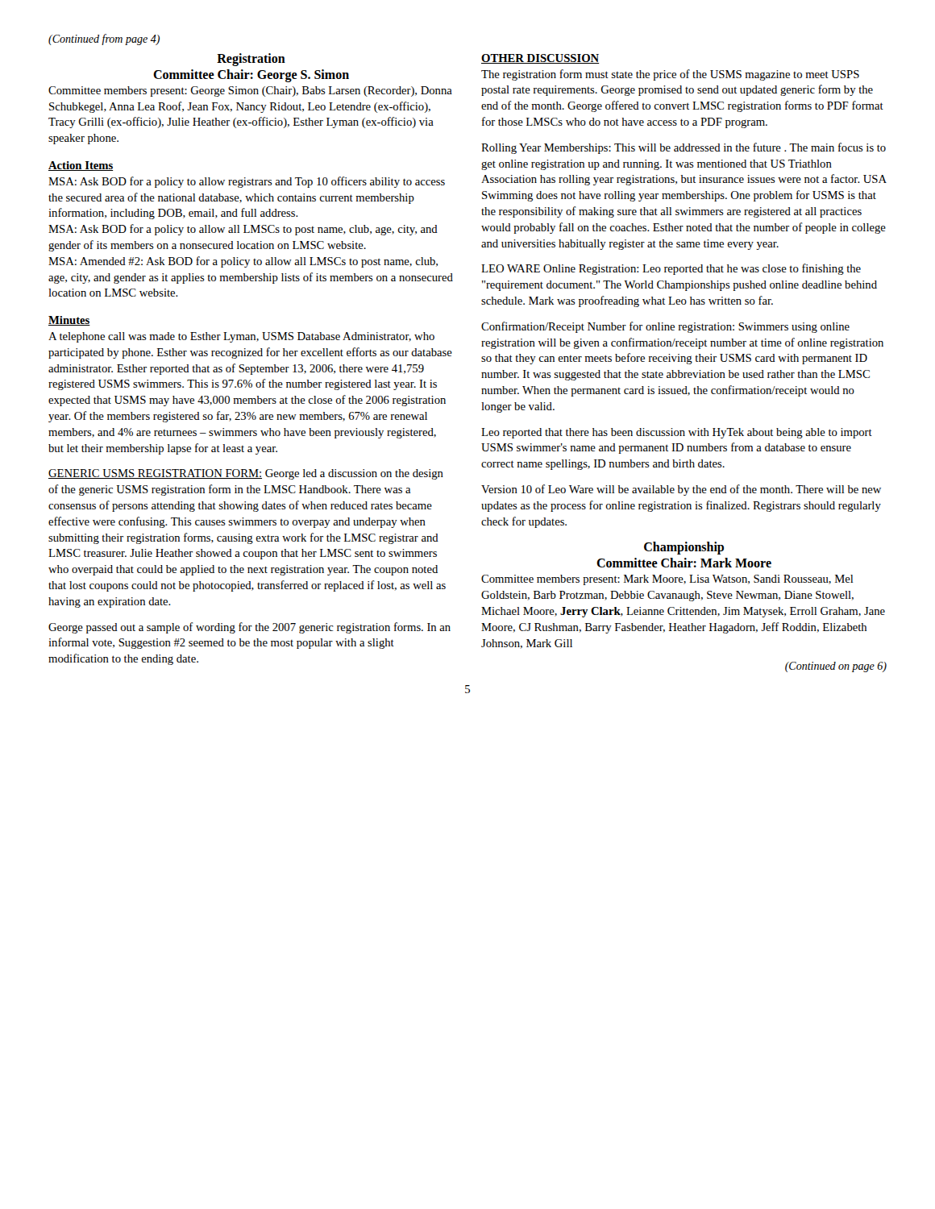(Continued from page 4)
Registration Committee Chair: George S. Simon
Committee members present: George Simon (Chair), Babs Larsen (Recorder), Donna Schubkegel, Anna Lea Roof, Jean Fox, Nancy Ridout, Leo Letendre (ex-officio), Tracy Grilli (ex-officio), Julie Heather (ex-officio), Esther Lyman (ex-officio) via speaker phone.
Action Items
MSA: Ask BOD for a policy to allow registrars and Top 10 officers ability to access the secured area of the national database, which contains current membership information, including DOB, email, and full address.
MSA: Ask BOD for a policy to allow all LMSCs to post name, club, age, city, and gender of its members on a nonsecured location on LMSC website.
MSA: Amended #2: Ask BOD for a policy to allow all LMSCs to post name, club, age, city, and gender as it applies to membership lists of its members on a nonsecured location on LMSC website.
Minutes
A telephone call was made to Esther Lyman, USMS Database Administrator, who participated by phone. Esther was recognized for her excellent efforts as our database administrator. Esther reported that as of September 13, 2006, there were 41,759 registered USMS swimmers. This is 97.6% of the number registered last year. It is expected that USMS may have 43,000 members at the close of the 2006 registration year. Of the members registered so far, 23% are new members, 67% are renewal members, and 4% are returnees – swimmers who have been previously registered, but let their membership lapse for at least a year.
GENERIC USMS REGISTRATION FORM: George led a discussion on the design of the generic USMS registration form in the LMSC Handbook. There was a consensus of persons attending that showing dates of when reduced rates became effective were confusing. This causes swimmers to overpay and underpay when submitting their registration forms, causing extra work for the LMSC registrar and LMSC treasurer. Julie Heather showed a coupon that her LMSC sent to swimmers who overpaid that could be applied to the next registration year. The coupon noted that lost coupons could not be photocopied, transferred or replaced if lost, as well as having an expiration date.
George passed out a sample of wording for the 2007 generic registration forms. In an informal vote, Suggestion #2 seemed to be the most popular with a slight modification to the ending date.
OTHER DISCUSSION
The registration form must state the price of the USMS magazine to meet USPS postal rate requirements. George promised to send out updated generic form by the end of the month. George offered to convert LMSC registration forms to PDF format for those LMSCs who do not have access to a PDF program.
Rolling Year Memberships: This will be addressed in the future . The main focus is to get online registration up and running. It was mentioned that US Triathlon Association has rolling year registrations, but insurance issues were not a factor. USA Swimming does not have rolling year memberships. One problem for USMS is that the responsibility of making sure that all swimmers are registered at all practices would probably fall on the coaches. Esther noted that the number of people in college and universities habitually register at the same time every year.
LEO WARE Online Registration: Leo reported that he was close to finishing the "requirement document." The World Championships pushed online deadline behind schedule. Mark was proofreading what Leo has written so far.
Confirmation/Receipt Number for online registration: Swimmers using online registration will be given a confirmation/receipt number at time of online registration so that they can enter meets before receiving their USMS card with permanent ID number. It was suggested that the state abbreviation be used rather than the LMSC number. When the permanent card is issued, the confirmation/receipt would no longer be valid.
Leo reported that there has been discussion with HyTek about being able to import USMS swimmer's name and permanent ID numbers from a database to ensure correct name spellings, ID numbers and birth dates.
Version 10 of Leo Ware will be available by the end of the month. There will be new updates as the process for online registration is finalized. Registrars should regularly check for updates.
Championship Committee Chair: Mark Moore
Committee members present: Mark Moore, Lisa Watson, Sandi Rousseau, Mel Goldstein, Barb Protzman, Debbie Cavanaugh, Steve Newman, Diane Stowell, Michael Moore, Jerry Clark, Leianne Crittenden, Jim Matysek, Erroll Graham, Jane Moore, CJ Rushman, Barry Fasbender, Heather Hagadorn, Jeff Roddin, Elizabeth Johnson, Mark Gill
(Continued on page 6)
5